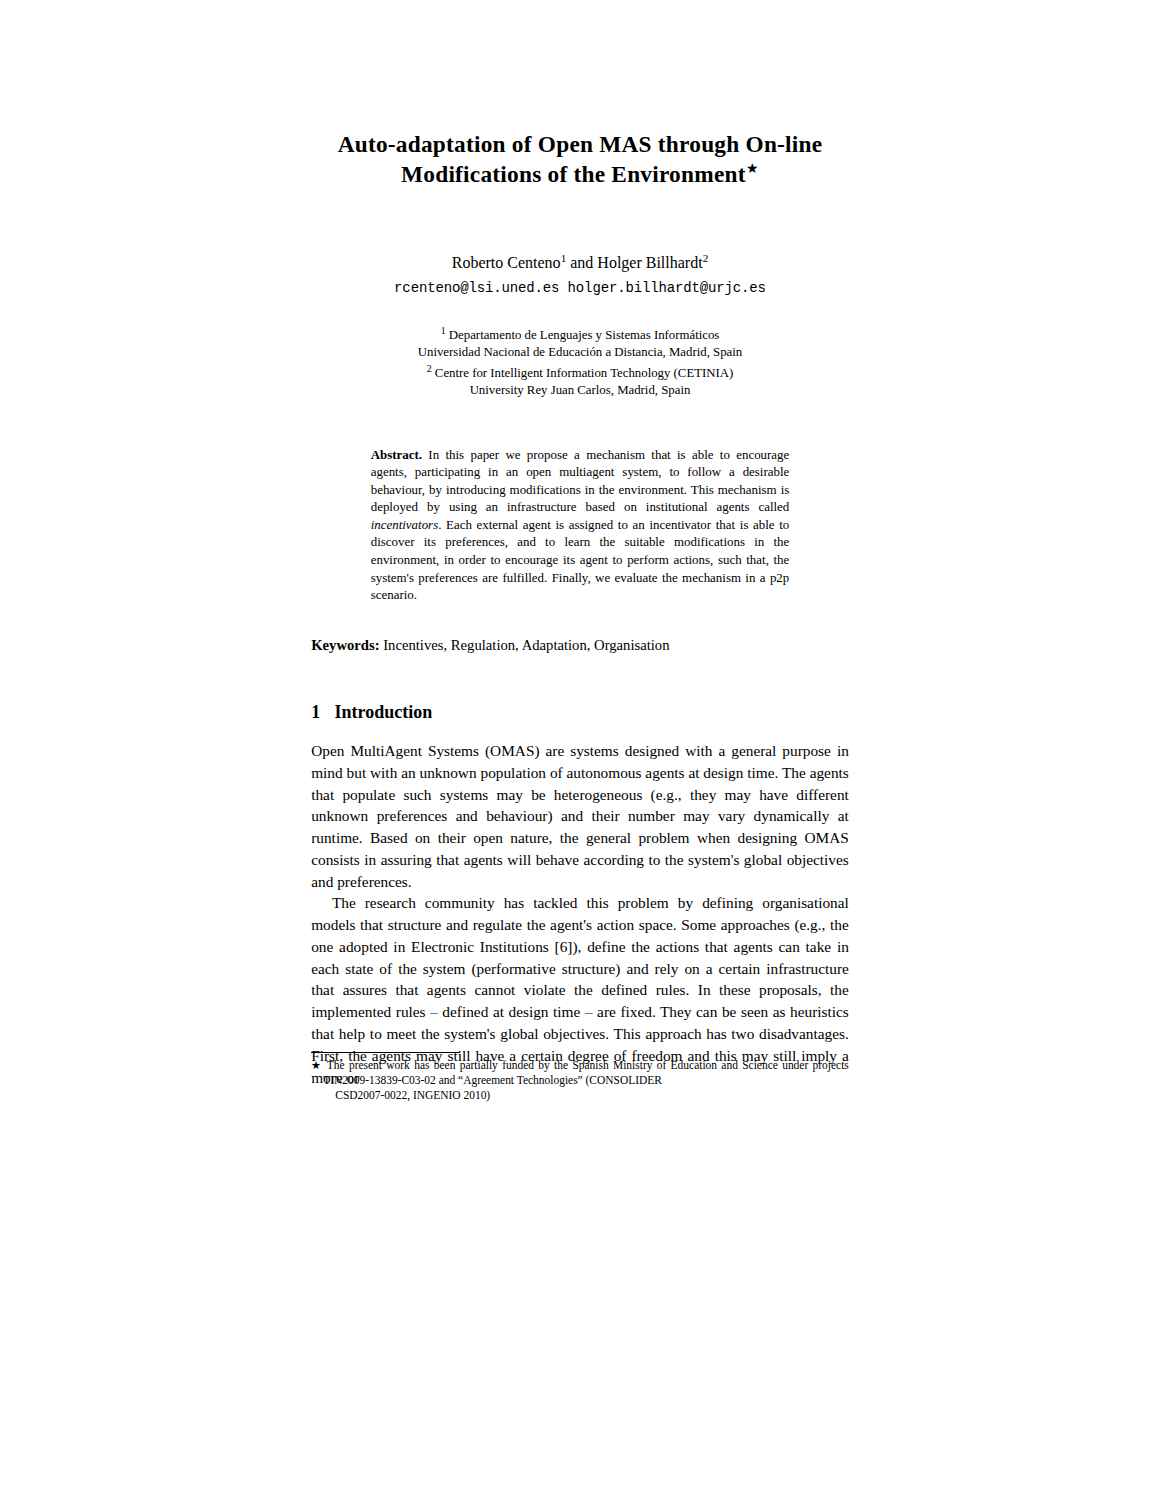Auto-adaptation of Open MAS through On-line
Modifications of the Environment★
Roberto Centeno1 and Holger Billhardt2
rcenteno@lsi.uned.es holger.billhardt@urjc.es
1 Departamento de Lenguajes y Sistemas Informáticos
Universidad Nacional de Educación a Distancia, Madrid, Spain
2 Centre for Intelligent Information Technology (CETINIA)
University Rey Juan Carlos, Madrid, Spain
Abstract. In this paper we propose a mechanism that is able to encourage agents, participating in an open multiagent system, to follow a desirable behaviour, by introducing modifications in the environment. This mechanism is deployed by using an infrastructure based on institutional agents called incentivators. Each external agent is assigned to an incentivator that is able to discover its preferences, and to learn the suitable modifications in the environment, in order to encourage its agent to perform actions, such that, the system's preferences are fulfilled. Finally, we evaluate the mechanism in a p2p scenario.
Keywords: Incentives, Regulation, Adaptation, Organisation
1 Introduction
Open MultiAgent Systems (OMAS) are systems designed with a general purpose in mind but with an unknown population of autonomous agents at design time. The agents that populate such systems may be heterogeneous (e.g., they may have different unknown preferences and behaviour) and their number may vary dynamically at runtime. Based on their open nature, the general problem when designing OMAS consists in assuring that agents will behave according to the system's global objectives and preferences.
The research community has tackled this problem by defining organisational models that structure and regulate the agent's action space. Some approaches (e.g., the one adopted in Electronic Institutions [6]), define the actions that agents can take in each state of the system (performative structure) and rely on a certain infrastructure that assures that agents cannot violate the defined rules. In these proposals, the implemented rules – defined at design time – are fixed. They can be seen as heuristics that help to meet the system's global objectives. This approach has two disadvantages. First, the agents may still have a certain degree of freedom and this may still imply a more or
★ The present work has been partially funded by the Spanish Ministry of Education and Science under projects TIN2009-13839-C03-02 and “Agreement Technologies” (CONSOLIDERCSD2007-0022, INGENIO 2010)